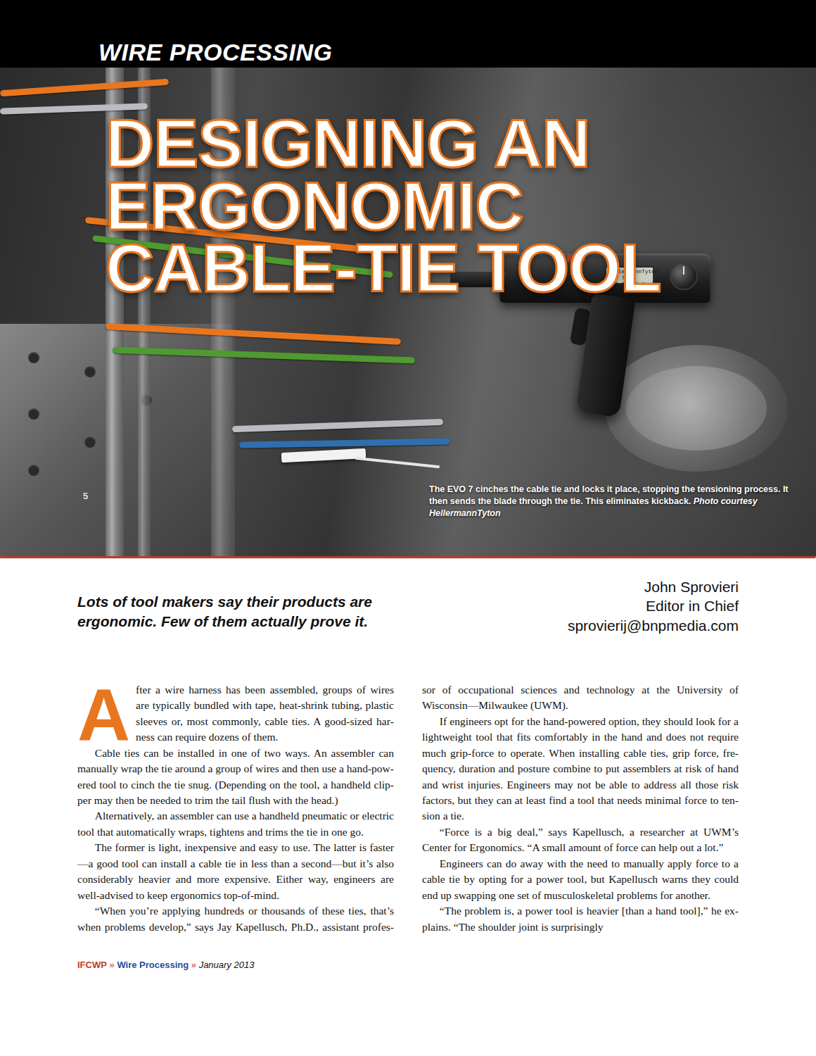5
HellermannTyton
EVO 7
1 2 3 4 5 6
WIRE PROCESSING
Designing an Ergonomic Cable-Tie Tool
The EVO 7 cinches the cable tie and locks it place, stopping the tensioning process. It then sends the blade through the tie. This eliminates kickback. Photo courtesy HellermannTyton
Lots of tool makers say their products are ergonomic. Few of them actually prove it.
John Sprovieri
Editor in Chief
sprovierij@bnpmedia.com
After a wire harness has been assembled, groups of wires are typically bundled with tape, heat-shrink tubing, plastic sleeves or, most commonly, cable ties. A good-sized harness can require dozens of them.
Cable ties can be installed in one of two ways. An assembler can manually wrap the tie around a group of wires and then use a hand-powered tool to cinch the tie snug. (Depending on the tool, a handheld clipper may then be needed to trim the tail flush with the head.)
Alternatively, an assembler can use a handheld pneumatic or electric tool that automatically wraps, tightens and trims the tie in one go.
The former is light, inexpensive and easy to use. The latter is faster—a good tool can install a cable tie in less than a second—but it’s also considerably heavier and more expensive. Either way, engineers are well-advised to keep ergonomics top-of-mind.
“When you’re applying hundreds or thousands of these ties, that’s when problems develop,” says Jay Kapellusch, Ph.D., assistant professor of occupational sciences and technology at the University of Wisconsin—Milwaukee (UWM).
If engineers opt for the hand-powered option, they should look for a lightweight tool that fits comfortably in the hand and does not require much grip-force to operate. When installing cable ties, grip force, frequency, duration and posture combine to put assemblers at risk of hand and wrist injuries. Engineers may not be able to address all those risk factors, but they can at least find a tool that needs minimal force to tension a tie.
“Force is a big deal,” says Kapellusch, a researcher at UWM’s Center for Ergonomics. “A small amount of force can help out a lot.”
Engineers can do away with the need to manually apply force to a cable tie by opting for a power tool, but Kapellusch warns they could end up swapping one set of musculoskeletal problems for another.
“The problem is, a power tool is heavier [than a hand tool],” he explains. “The shoulder joint is surprisingly
IFCWP » Wire Processing » January 2013